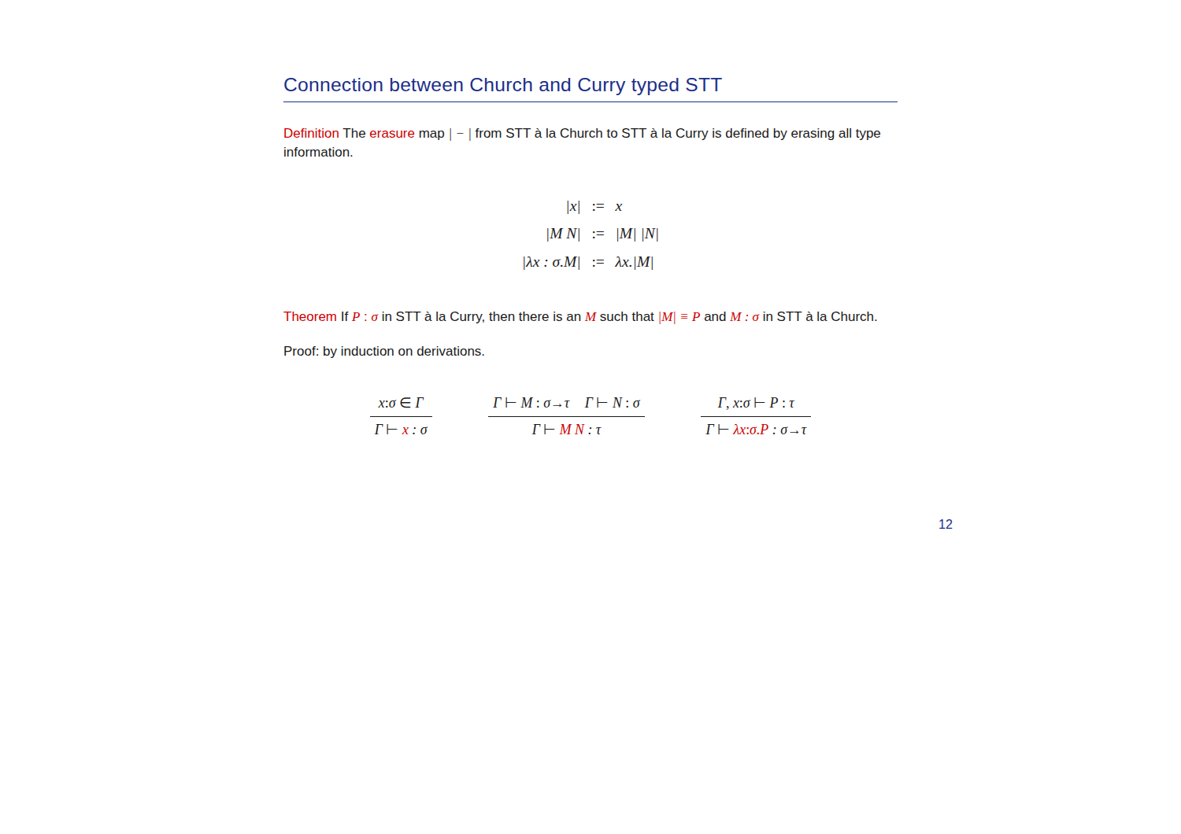Connection between Church and Curry typed STT
Definition The erasure map | − | from STT à la Church to STT à la Curry is defined by erasing all type information.
| /x/ | := | x |
| /M N/ | := | /M/ /N/ |
| /λx : σ.M/ | := | λx./M/ |
Theorem If P : σ in STT à la Curry, then there is an M such that |M| ≡ P and M : σ in STT à la Church.
Proof: by induction on derivations.
x:σ ∈ Γ
Γ ⊢ x : σ
Γ ⊢ M : σ→τ Γ ⊢ N : σ
Γ ⊢ M N : τ
Γ, x:σ ⊢ P : τ
Γ ⊢ λx: σ.P : σ→τ
12